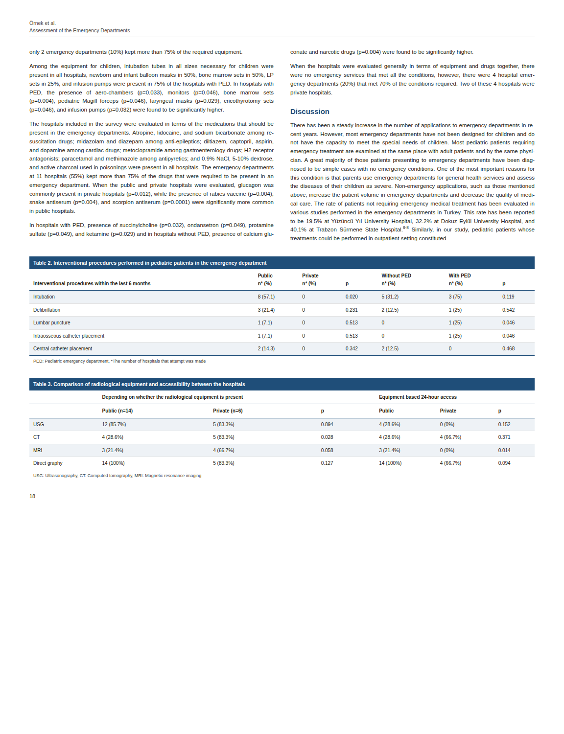Örnek et al.
Assessment of the Emergency Departments
only 2 emergency departments (10%) kept more than 75% of the required equipment.
Among the equipment for children, intubation tubes in all sizes necessary for children were present in all hospitals, newborn and infant balloon masks in 50%, bone marrow sets in 50%, LP sets in 25%, and infusion pumps were present in 75% of the hospitals with PED. In hospitals with PED, the presence of aero-chambers (p=0.033), monitors (p=0.046), bone marrow sets (p=0.004), pediatric Magill forceps (p=0.046), laryngeal masks (p=0.029), cricothyrotomy sets (p=0.046), and infusion pumps (p=0.032) were found to be significantly higher.
The hospitals included in the survey were evaluated in terms of the medications that should be present in the emergency departments. Atropine, lidocaine, and sodium bicarbonate among resuscitation drugs; midazolam and diazepam among anti-epileptics; diltiazem, captopril, aspirin, and dopamine among cardiac drugs; metoclopramide among gastroenterology drugs; H2 receptor antagonists; paracetamol and methimazole among antipyretics; and 0.9% NaCl, 5-10% dextrose, and active charcoal used in poisonings were present in all hospitals. The emergency departments at 11 hospitals (55%) kept more than 75% of the drugs that were required to be present in an emergency department. When the public and private hospitals were evaluated, glucagon was commonly present in private hospitals (p=0.012), while the presence of rabies vaccine (p=0.004), snake antiserum (p=0.004), and scorpion antiserum (p=0.0001) were significantly more common in public hospitals.
In hospitals with PED, presence of succinylcholine (p=0.032), ondansetron (p=0.049), protamine sulfate (p=0.049), and ketamine (p=0.029) and in hospitals without PED, presence of calcium gluconate and narcotic drugs (p=0.004) were found to be significantly higher.
When the hospitals were evaluated generally in terms of equipment and drugs together, there were no emergency services that met all the conditions, however, there were 4 hospital emergency departments (20%) that met 70% of the conditions required. Two of these 4 hospitals were private hospitals.
Discussion
There has been a steady increase in the number of applications to emergency departments in recent years. However, most emergency departments have not been designed for children and do not have the capacity to meet the special needs of children. Most pediatric patients requiring emergency treatment are examined at the same place with adult patients and by the same physician. A great majority of those patients presenting to emergency departments have been diagnosed to be simple cases with no emergency conditions. One of the most important reasons for this condition is that parents use emergency departments for general health services and assess the diseases of their children as severe. Non-emergency applications, such as those mentioned above, increase the patient volume in emergency departments and decrease the quality of medical care. The rate of patients not requiring emergency medical treatment has been evaluated in various studies performed in the emergency departments in Turkey. This rate has been reported to be 19.5% at Yüzüncü Yıl University Hospital, 32.2% at Dokuz Eylül University Hospital, and 40.1% at Trabzon Sürmene State Hospital.6-8 Similarly, in our study, pediatric patients whose treatments could be performed in outpatient setting constituted
Table 2. Interventional procedures performed in pediatric patients in the emergency department
| Interventional procedures within the last 6 months | Public n* (%) | Private n* (%) | p | Without PED n* (%) | With PED n* (%) | p |
| --- | --- | --- | --- | --- | --- | --- |
| Intubation | 8 (57.1) | 0 | 0.020 | 5 (31.2) | 3 (75) | 0.119 |
| Defibrillation | 3 (21.4) | 0 | 0.231 | 2 (12.5) | 1 (25) | 0.542 |
| Lumbar puncture | 1 (7.1) | 0 | 0.513 | 0 | 1 (25) | 0.046 |
| Intraosseous catheter placement | 1 (7.1) | 0 | 0.513 | 0 | 1 (25) | 0.046 |
| Central catheter placement | 2 (14.3) | 0 | 0.342 | 2 (12.5) | 0 | 0.468 |
| PED: Pediatric emergency department, *The number of hospitals that attempt was made |
Table 3. Comparison of radiological equipment and accessibility between the hospitals
| | Depending on whether the radiological equipment is present | Equipment based 24-hour access |
| --- | --- | --- |
| | Public (n=14) | Private (n=6) | p | Public | Private | p |
| USG | 12 (85.7%) | 5 (83.3%) | 0.894 | 4 (28.6%) | 0 (0%) | 0.152 |
| CT | 4 (28.6%) | 5 (83.3%) | 0.028 | 4 (28.6%) | 4 (66.7%) | 0.371 |
| MRI | 3 (21.4%) | 4 (66.7%) | 0.058 | 3 (21.4%) | 0 (0%) | 0.014 |
| Direct graphy | 14 (100%) | 5 (83.3%) | 0.127 | 14 (100%) | 4 (66.7%) | 0.094 |
| USG: Ultrasonography, CT: Computed tomography, MRI: Magnetic resonance imaging |
18